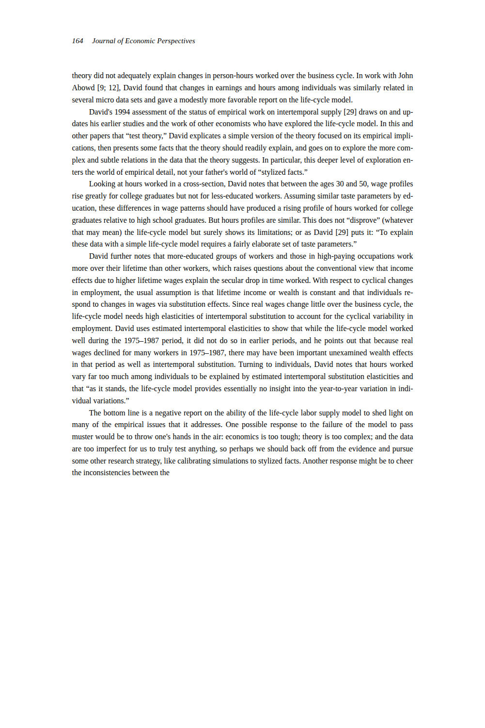164 Journal of Economic Perspectives
theory did not adequately explain changes in person-hours worked over the business cycle. In work with John Abowd [9; 12], David found that changes in earnings and hours among individuals was similarly related in several micro data sets and gave a modestly more favorable report on the life-cycle model.
David's 1994 assessment of the status of empirical work on intertemporal supply [29] draws on and updates his earlier studies and the work of other economists who have explored the life-cycle model. In this and other papers that “test theory,” David explicates a simple version of the theory focused on its empirical implications, then presents some facts that the theory should readily explain, and goes on to explore the more complex and subtle relations in the data that the theory suggests. In particular, this deeper level of exploration enters the world of empirical detail, not your father's world of “stylized facts.”
Looking at hours worked in a cross-section, David notes that between the ages 30 and 50, wage profiles rise greatly for college graduates but not for less-educated workers. Assuming similar taste parameters by education, these differences in wage patterns should have produced a rising profile of hours worked for college graduates relative to high school graduates. But hours profiles are similar. This does not “disprove” (whatever that may mean) the life-cycle model but surely shows its limitations; or as David [29] puts it: “To explain these data with a simple life-cycle model requires a fairly elaborate set of taste parameters.”
David further notes that more-educated groups of workers and those in high-paying occupations work more over their lifetime than other workers, which raises questions about the conventional view that income effects due to higher lifetime wages explain the secular drop in time worked. With respect to cyclical changes in employment, the usual assumption is that lifetime income or wealth is constant and that individuals respond to changes in wages via substitution effects. Since real wages change little over the business cycle, the life-cycle model needs high elasticities of intertemporal substitution to account for the cyclical variability in employment. David uses estimated intertemporal elasticities to show that while the life-cycle model worked well during the 1975–1987 period, it did not do so in earlier periods, and he points out that because real wages declined for many workers in 1975–1987, there may have been important unexamined wealth effects in that period as well as intertemporal substitution. Turning to individuals, David notes that hours worked vary far too much among individuals to be explained by estimated intertemporal substitution elasticities and that “as it stands, the life-cycle model provides essentially no insight into the year-to-year variation in individual variations.”
The bottom line is a negative report on the ability of the life-cycle labor supply model to shed light on many of the empirical issues that it addresses. One possible response to the failure of the model to pass muster would be to throw one's hands in the air: economics is too tough; theory is too complex; and the data are too imperfect for us to truly test anything, so perhaps we should back off from the evidence and pursue some other research strategy, like calibrating simulations to stylized facts. Another response might be to cheer the inconsistencies between the